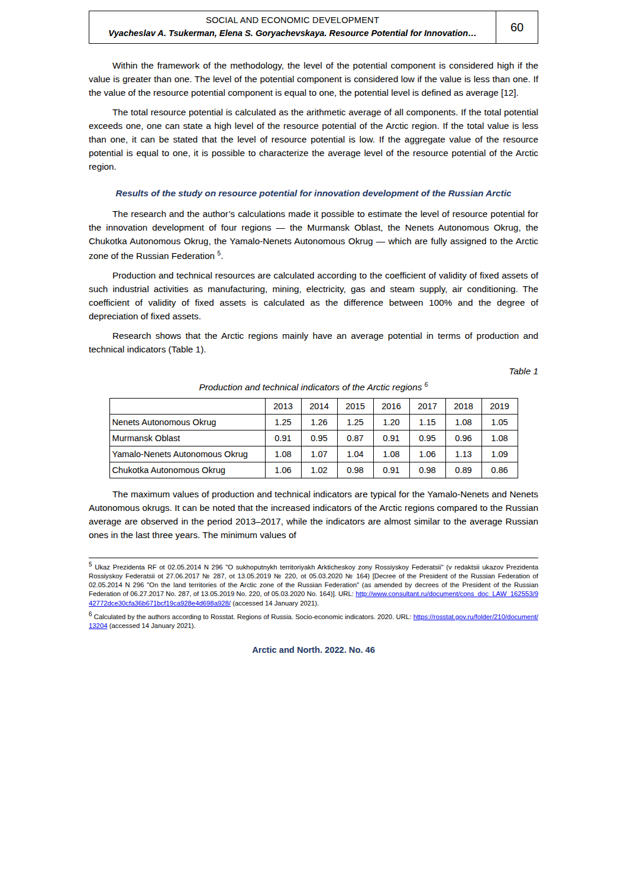SOCIAL AND ECONOMIC DEVELOPMENT
Vyacheslav A. Tsukerman, Elena S. Goryachevskaya. Resource Potential for Innovation…
60
Within the framework of the methodology, the level of the potential component is considered high if the value is greater than one. The level of the potential component is considered low if the value is less than one. If the value of the resource potential component is equal to one, the potential level is defined as average [12].
The total resource potential is calculated as the arithmetic average of all components. If the total potential exceeds one, one can state a high level of the resource potential of the Arctic region. If the total value is less than one, it can be stated that the level of resource potential is low. If the aggregate value of the resource potential is equal to one, it is possible to characterize the average level of the resource potential of the Arctic region.
Results of the study on resource potential for innovation development of the Russian Arctic
The research and the author’s calculations made it possible to estimate the level of resource potential for the innovation development of four regions — the Murmansk Oblast, the Nenets Autonomous Okrug, the Chukotka Autonomous Okrug, the Yamalo-Nenets Autonomous Okrug — which are fully assigned to the Arctic zone of the Russian Federation 5.
Production and technical resources are calculated according to the coefficient of validity of fixed assets of such industrial activities as manufacturing, mining, electricity, gas and steam supply, air conditioning. The coefficient of validity of fixed assets is calculated as the difference between 100% and the degree of depreciation of fixed assets.
Research shows that the Arctic regions mainly have an average potential in terms of production and technical indicators (Table 1).
Table 1
Production and technical indicators of the Arctic regions 6
| | 2013 | 2014 | 2015 | 2016 | 2017 | 2018 | 2019 |
| --- | --- | --- | --- | --- | --- | --- | --- |
| Nenets Autonomous Okrug | 1.25 | 1.26 | 1.25 | 1.20 | 1.15 | 1.08 | 1.05 |
| Murmansk Oblast | 0.91 | 0.95 | 0.87 | 0.91 | 0.95 | 0.96 | 1.08 |
| Yamalo-Nenets Autonomous Okrug | 1.08 | 1.07 | 1.04 | 1.08 | 1.06 | 1.13 | 1.09 |
| Chukotka Autonomous Okrug | 1.06 | 1.02 | 0.98 | 0.91 | 0.98 | 0.89 | 0.86 |
The maximum values of production and technical indicators are typical for the Yamalo-Nenets and Nenets Autonomous okrugs. It can be noted that the increased indicators of the Arctic regions compared to the Russian average are observed in the period 2013–2017, while the indicators are almost similar to the average Russian ones in the last three years. The minimum values of
5 Ukaz Prezidenta RF ot 02.05.2014 N 296 "O sukhoputnykh territoriyakh Arkticheskoy zony Rossiyskoy Federatsii" (v redaktsii ukazov Prezidenta Rossiyskoy Federatsii ot 27.06.2017 № 287, ot 13.05.2019 № 220, ot 05.03.2020 № 164) [Decree of the President of the Russian Federation of 02.05.2014 N 296 "On the land territories of the Arctic zone of the Russian Federation" (as amended by decrees of the President of the Russian Federation of 06.27.2017 No. 287, of 13.05.2019 No. 220, of 05.03.2020 No. 164)]. URL: http://www.consultant.ru/document/cons_doc_LAW_162553/942772dce30cfa36b671bcf19ca928e4d698a928/ (accessed 14 January 2021).
6 Calculated by the authors according to Rosstat. Regions of Russia. Socio-economic indicators. 2020. URL: https://rosstat.gov.ru/folder/210/document/13204 (accessed 14 January 2021).
Arctic and North. 2022. No. 46